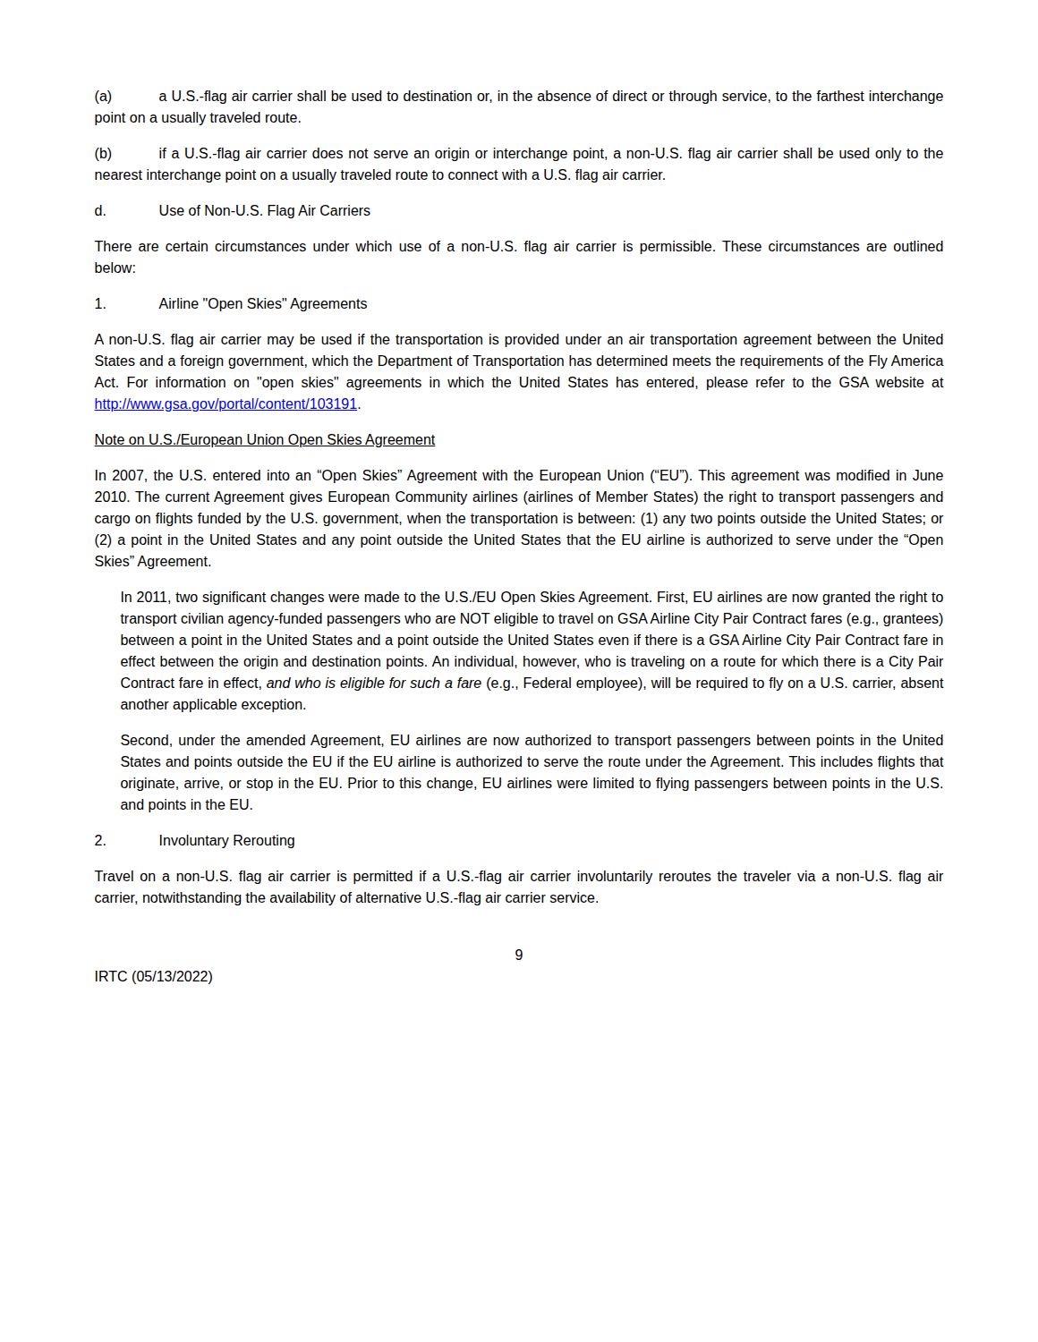(a) a U.S.-flag air carrier shall be used to destination or, in the absence of direct or through service, to the farthest interchange point on a usually traveled route.
(b) if a U.S.-flag air carrier does not serve an origin or interchange point, a non-U.S. flag air carrier shall be used only to the nearest interchange point on a usually traveled route to connect with a U.S. flag air carrier.
d. Use of Non-U.S. Flag Air Carriers
There are certain circumstances under which use of a non-U.S. flag air carrier is permissible. These circumstances are outlined below:
1. Airline "Open Skies" Agreements
A non-U.S. flag air carrier may be used if the transportation is provided under an air transportation agreement between the United States and a foreign government, which the Department of Transportation has determined meets the requirements of the Fly America Act. For information on "open skies" agreements in which the United States has entered, please refer to the GSA website at http://www.gsa.gov/portal/content/103191.
Note on U.S./European Union Open Skies Agreement
In 2007, the U.S. entered into an “Open Skies” Agreement with the European Union (“EU”). This agreement was modified in June 2010. The current Agreement gives European Community airlines (airlines of Member States) the right to transport passengers and cargo on flights funded by the U.S. government, when the transportation is between: (1) any two points outside the United States; or (2) a point in the United States and any point outside the United States that the EU airline is authorized to serve under the “Open Skies” Agreement.
In 2011, two significant changes were made to the U.S./EU Open Skies Agreement. First, EU airlines are now granted the right to transport civilian agency-funded passengers who are NOT eligible to travel on GSA Airline City Pair Contract fares (e.g., grantees) between a point in the United States and a point outside the United States even if there is a GSA Airline City Pair Contract fare in effect between the origin and destination points. An individual, however, who is traveling on a route for which there is a City Pair Contract fare in effect, and who is eligible for such a fare (e.g., Federal employee), will be required to fly on a U.S. carrier, absent another applicable exception.
Second, under the amended Agreement, EU airlines are now authorized to transport passengers between points in the United States and points outside the EU if the EU airline is authorized to serve the route under the Agreement. This includes flights that originate, arrive, or stop in the EU. Prior to this change, EU airlines were limited to flying passengers between points in the U.S. and points in the EU.
2. Involuntary Rerouting
Travel on a non-U.S. flag air carrier is permitted if a U.S.-flag air carrier involuntarily reroutes the traveler via a non-U.S. flag air carrier, notwithstanding the availability of alternative U.S.-flag air carrier service.
9
IRTC (05/13/2022)